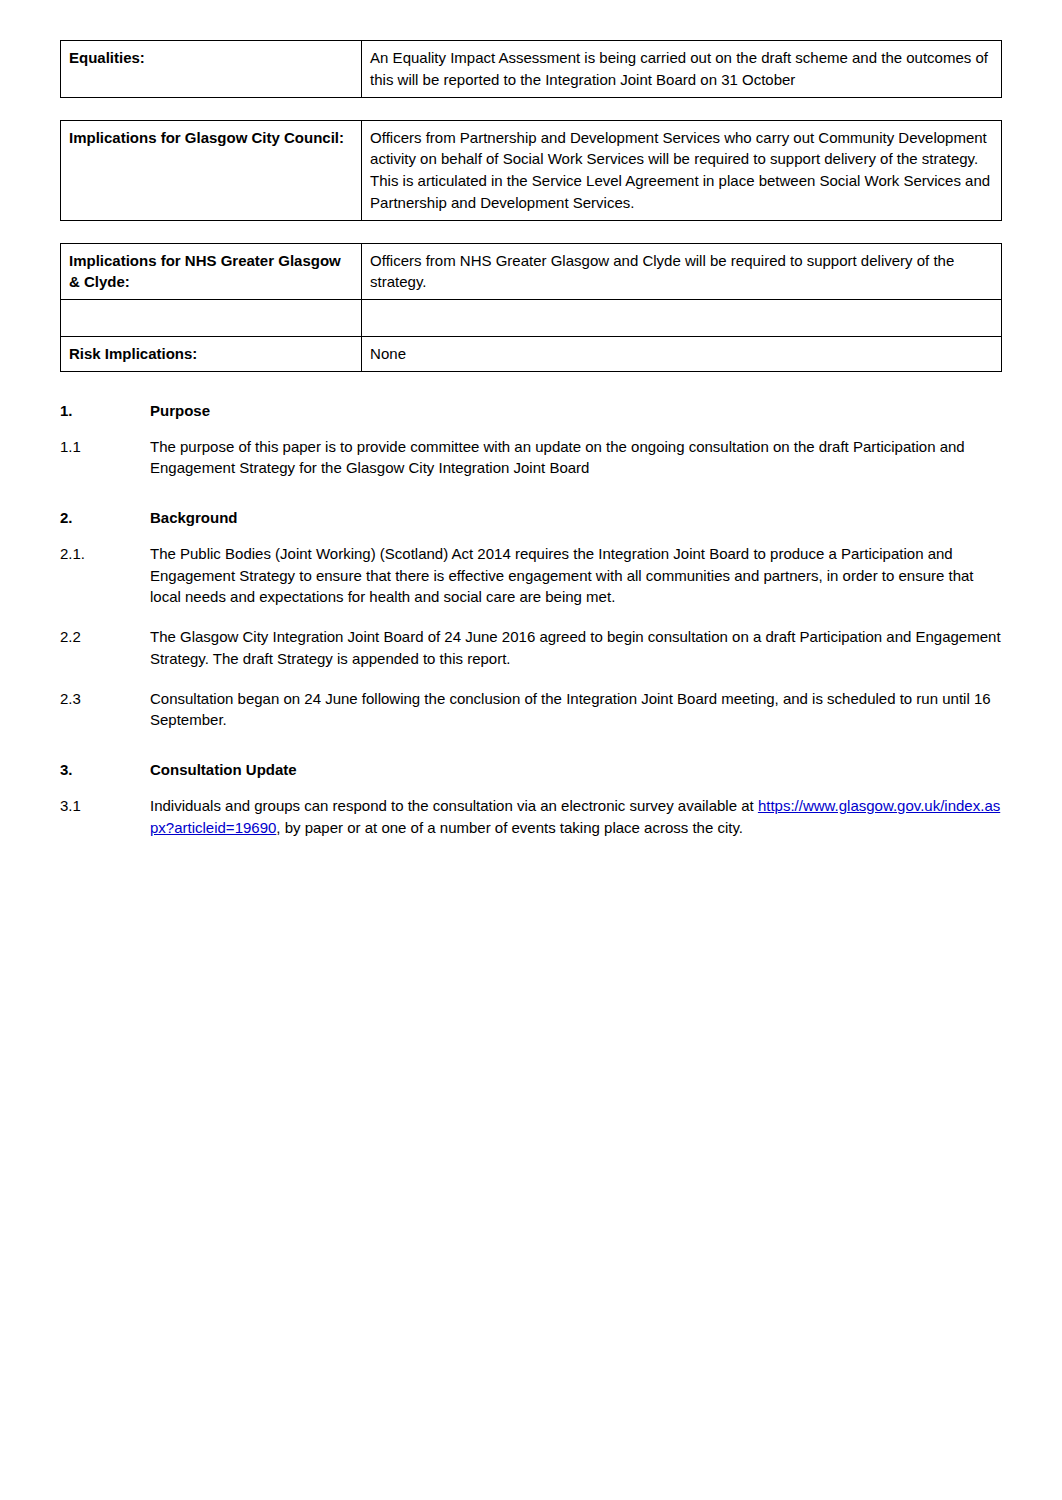| Equalities: | An Equality Impact Assessment is being carried out on the draft scheme and the outcomes of this will be reported to the Integration Joint Board on 31 October |
| Implications for Glasgow City Council: | Officers from Partnership and Development Services who carry out Community Development activity on behalf of Social Work Services will be required to support delivery of the strategy. This is articulated in the Service Level Agreement in place between Social Work Services and Partnership and Development Services. |
| Implications for NHS Greater Glasgow & Clyde: | Officers from NHS Greater Glasgow and Clyde will be required to support delivery of the strategy. |
| Risk Implications: | None |
1.
Purpose
1.1
The purpose of this paper is to provide committee with an update on the ongoing consultation on the draft Participation and Engagement Strategy for the Glasgow City Integration Joint Board
2.
Background
2.1.
The Public Bodies (Joint Working) (Scotland) Act 2014 requires the Integration Joint Board to produce a Participation and Engagement Strategy to ensure that there is effective engagement with all communities and partners, in order to ensure that local needs and expectations for health and social care are being met.
2.2
The Glasgow City Integration Joint Board of 24 June 2016 agreed to begin consultation on a draft Participation and Engagement Strategy. The draft Strategy is appended to this report.
2.3
Consultation began on 24 June following the conclusion of the Integration Joint Board meeting, and is scheduled to run until 16 September.
3.
Consultation Update
3.1
Individuals and groups can respond to the consultation via an electronic survey available at https://www.glasgow.gov.uk/index.aspx?articleid=19690, by paper or at one of a number of events taking place across the city.